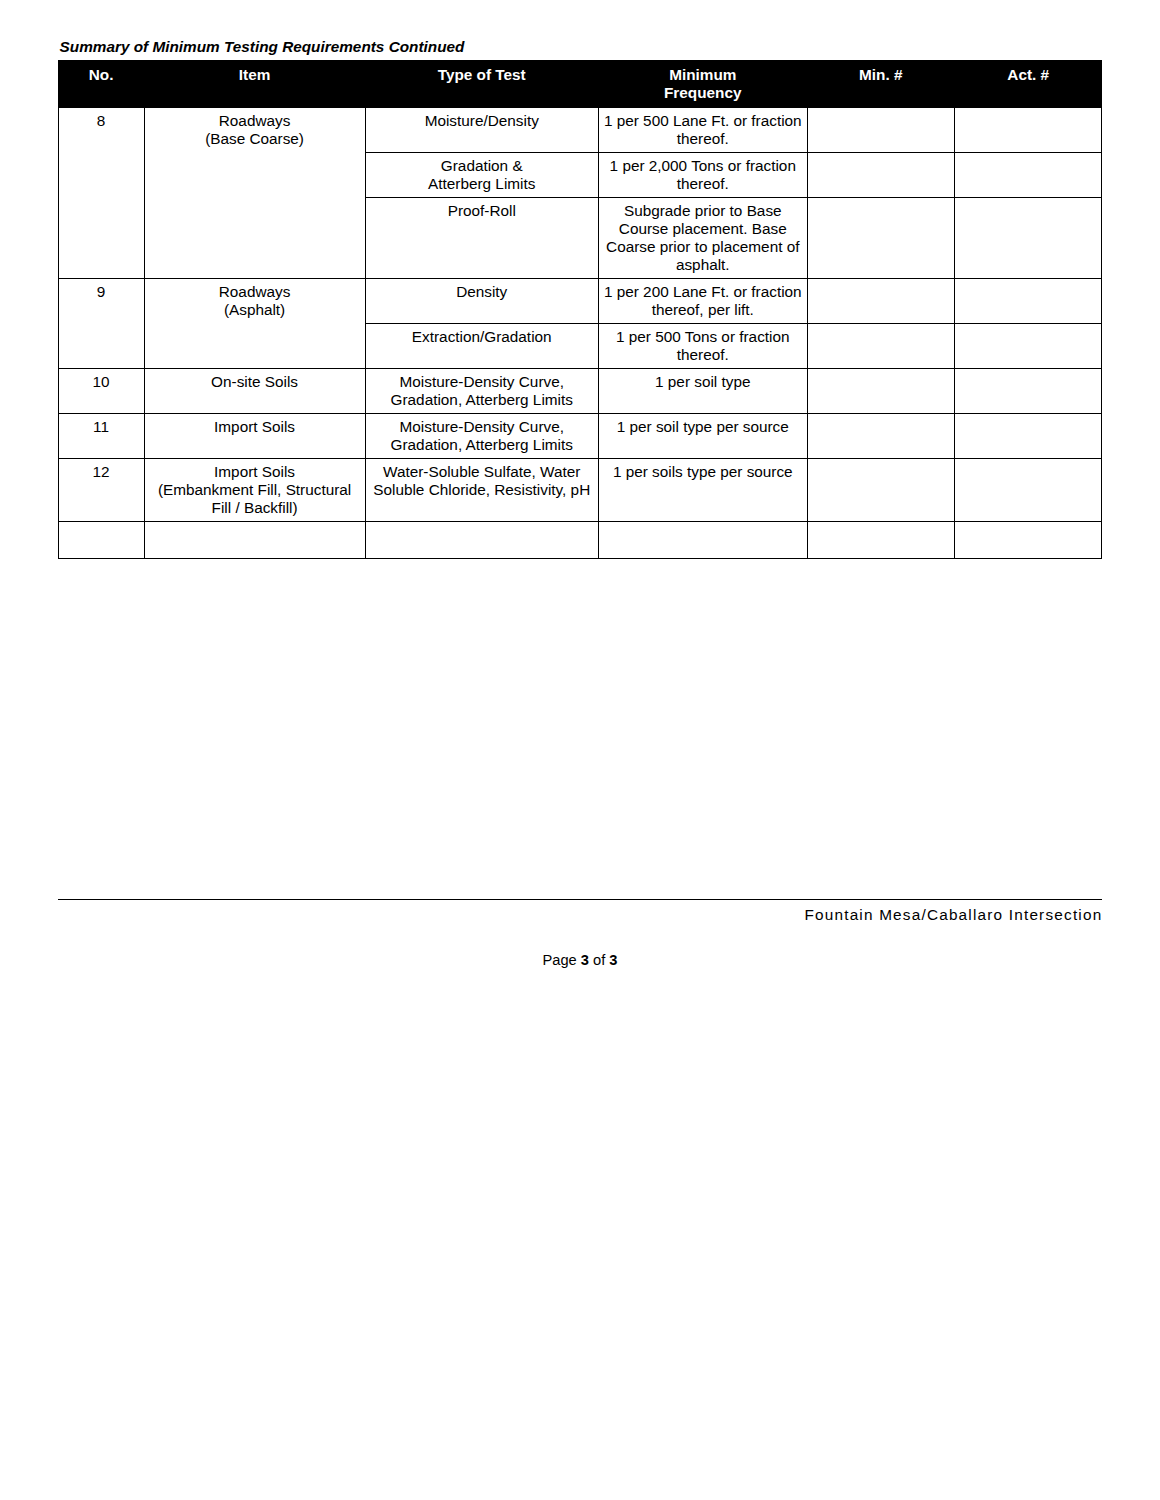Summary of Minimum Testing Requirements Continued
| No. | Item | Type of Test | Minimum Frequency | Min. # | Act. # |
| --- | --- | --- | --- | --- | --- |
| 8 | Roadways (Base Coarse) | Moisture/Density | 1 per 500 Lane Ft. or fraction thereof. | | |
| Gradation & Atterberg Limits | 1 per 2,000 Tons or fraction thereof. | | |
| Proof-Roll | Subgrade prior to Base Course placement. Base Coarse prior to placement of asphalt. | | |
| 9 | Roadways (Asphalt) | Density | 1 per 200 Lane Ft. or fraction thereof, per lift. | | |
| Extraction/Gradation | 1 per 500 Tons or fraction thereof. | | |
| 10 | On-site Soils | Moisture-Density Curve, Gradation, Atterberg Limits | 1 per soil type | | |
| 11 | Import Soils | Moisture-Density Curve, Gradation, Atterberg Limits | 1 per soil type per source | | |
| 12 | Import Soils (Embankment Fill, Structural Fill / Backfill) | Water-Soluble Sulfate, Water Soluble Chloride, Resistivity, pH | 1 per soils type per source | | |
Fountain Mesa/Caballaro Intersection
Page 3 of 3